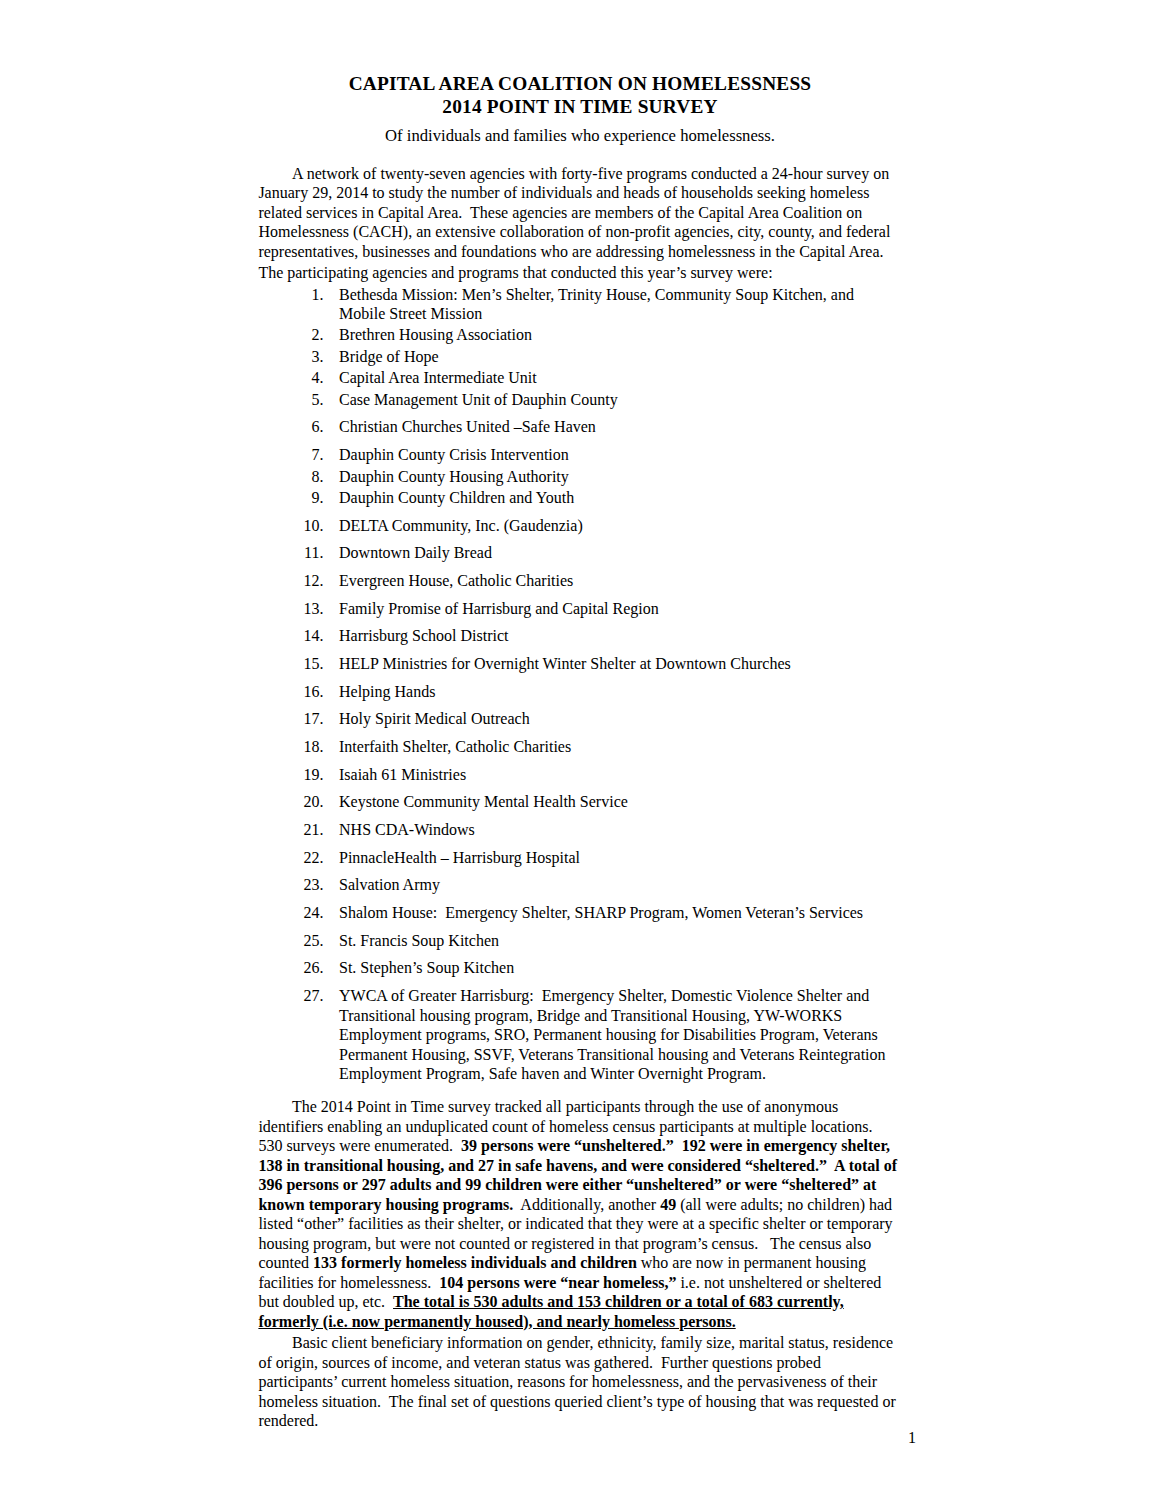CAPITAL AREA COALITION ON HOMELESSNESS
2014 POINT IN TIME SURVEY
Of individuals and families who experience homelessness.
A network of twenty-seven agencies with forty-five programs conducted a 24-hour survey on January 29, 2014 to study the number of individuals and heads of households seeking homeless related services in Capital Area. These agencies are members of the Capital Area Coalition on Homelessness (CACH), an extensive collaboration of non-profit agencies, city, county, and federal representatives, businesses and foundations who are addressing homelessness in the Capital Area.
The participating agencies and programs that conducted this year’s survey were:
Bethesda Mission: Men’s Shelter, Trinity House, Community Soup Kitchen, and Mobile Street Mission
Brethren Housing Association
Bridge of Hope
Capital Area Intermediate Unit
Case Management Unit of Dauphin County
Christian Churches United –Safe Haven
Dauphin County Crisis Intervention
Dauphin County Housing Authority
Dauphin County Children and Youth
DELTA Community, Inc. (Gaudenzia)
Downtown Daily Bread
Evergreen House, Catholic Charities
Family Promise of Harrisburg and Capital Region
Harrisburg School District
HELP Ministries for Overnight Winter Shelter at Downtown Churches
Helping Hands
Holy Spirit Medical Outreach
Interfaith Shelter, Catholic Charities
Isaiah 61 Ministries
Keystone Community Mental Health Service
NHS CDA-Windows
PinnacleHealth – Harrisburg Hospital
Salvation Army
Shalom House: Emergency Shelter, SHARP Program, Women Veteran’s Services
St. Francis Soup Kitchen
St. Stephen’s Soup Kitchen
YWCA of Greater Harrisburg: Emergency Shelter, Domestic Violence Shelter and Transitional housing program, Bridge and Transitional Housing, YW-WORKS Employment programs, SRO, Permanent housing for Disabilities Program, Veterans Permanent Housing, SSVF, Veterans Transitional housing and Veterans Reintegration Employment Program, Safe haven and Winter Overnight Program.
The 2014 Point in Time survey tracked all participants through the use of anonymous identifiers enabling an unduplicated count of homeless census participants at multiple locations. 530 surveys were enumerated. 39 persons were “unsheltered.” 192 were in emergency shelter, 138 in transitional housing, and 27 in safe havens, and were considered “sheltered.” A total of 396 persons or 297 adults and 99 children were either “unsheltered” or were “sheltered” at known temporary housing programs. Additionally, another 49 (all were adults; no children) had listed “other” facilities as their shelter, or indicated that they were at a specific shelter or temporary housing program, but were not counted or registered in that program’s census. The census also counted 133 formerly homeless individuals and children who are now in permanent housing facilities for homelessness. 104 persons were “near homeless,” i.e. not unsheltered or sheltered but doubled up, etc. The total is 530 adults and 153 children or a total of 683 currently, formerly (i.e. now permanently housed), and nearly homeless persons.
Basic client beneficiary information on gender, ethnicity, family size, marital status, residence of origin, sources of income, and veteran status was gathered. Further questions probed participants’ current homeless situation, reasons for homelessness, and the pervasiveness of their homeless situation. The final set of questions queried client’s type of housing that was requested or rendered.
1